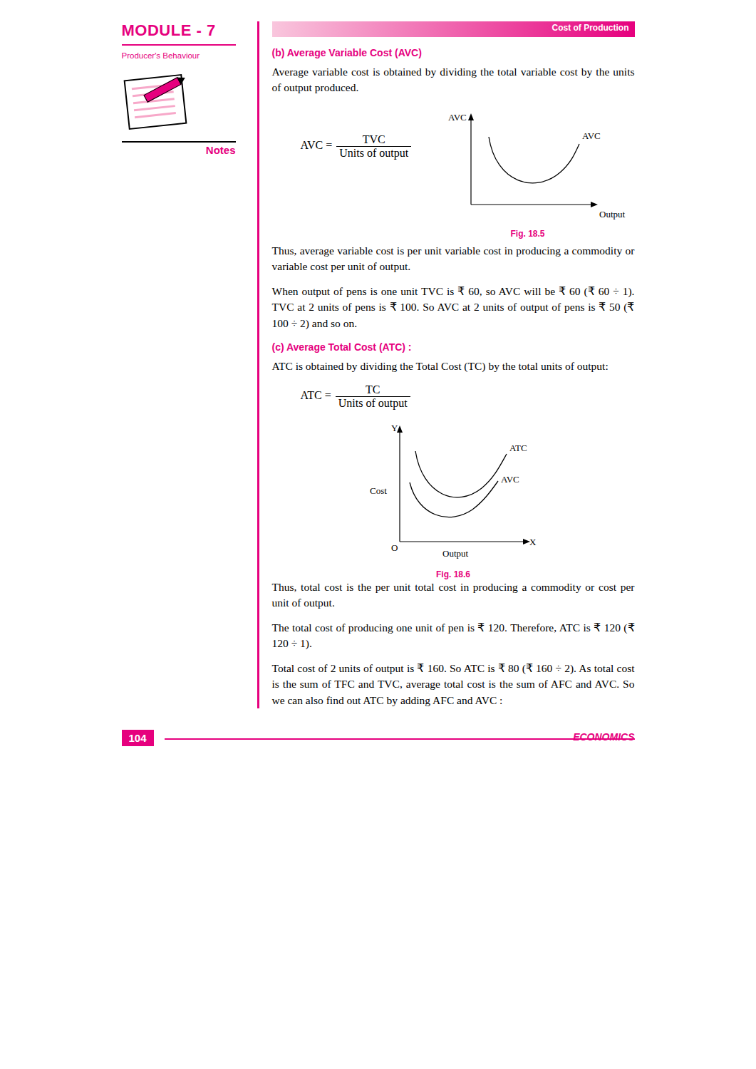MODULE - 7
Producer's Behaviour
Notes
Cost of Production
(b) Average Variable Cost (AVC)
Average variable cost is obtained by dividing the total variable cost by the units of output produced.
AVC = TVC Units of output
AVC AVC Output
Fig. 18.5
Thus, average variable cost is per unit variable cost in producing a commodity or variable cost per unit of output.
When output of pens is one unit TVC is ₹ 60, so AVC will be ₹ 60 (₹ 60 ÷ 1). TVC at 2 units of pens is ₹ 100. So AVC at 2 units of output of pens is ₹ 50 (₹ 100 ÷ 2) and so on.
(c) Average Total Cost (ATC) :
ATC is obtained by dividing the Total Cost (TC) by the total units of output:
ATC = TC Units of output
Y X O Cost Output ATC AVC
Fig. 18.6
Thus, total cost is the per unit total cost in producing a commodity or cost per unit of output.
The total cost of producing one unit of pen is ₹ 120. Therefore, ATC is ₹ 120 (₹ 120 ÷ 1).
Total cost of 2 units of output is ₹ 160. So ATC is ₹ 80 (₹ 160 ÷ 2). As total cost is the sum of TFC and TVC, average total cost is the sum of AFC and AVC. So we can also find out ATC by adding AFC and AVC :
104
ECONOMICS